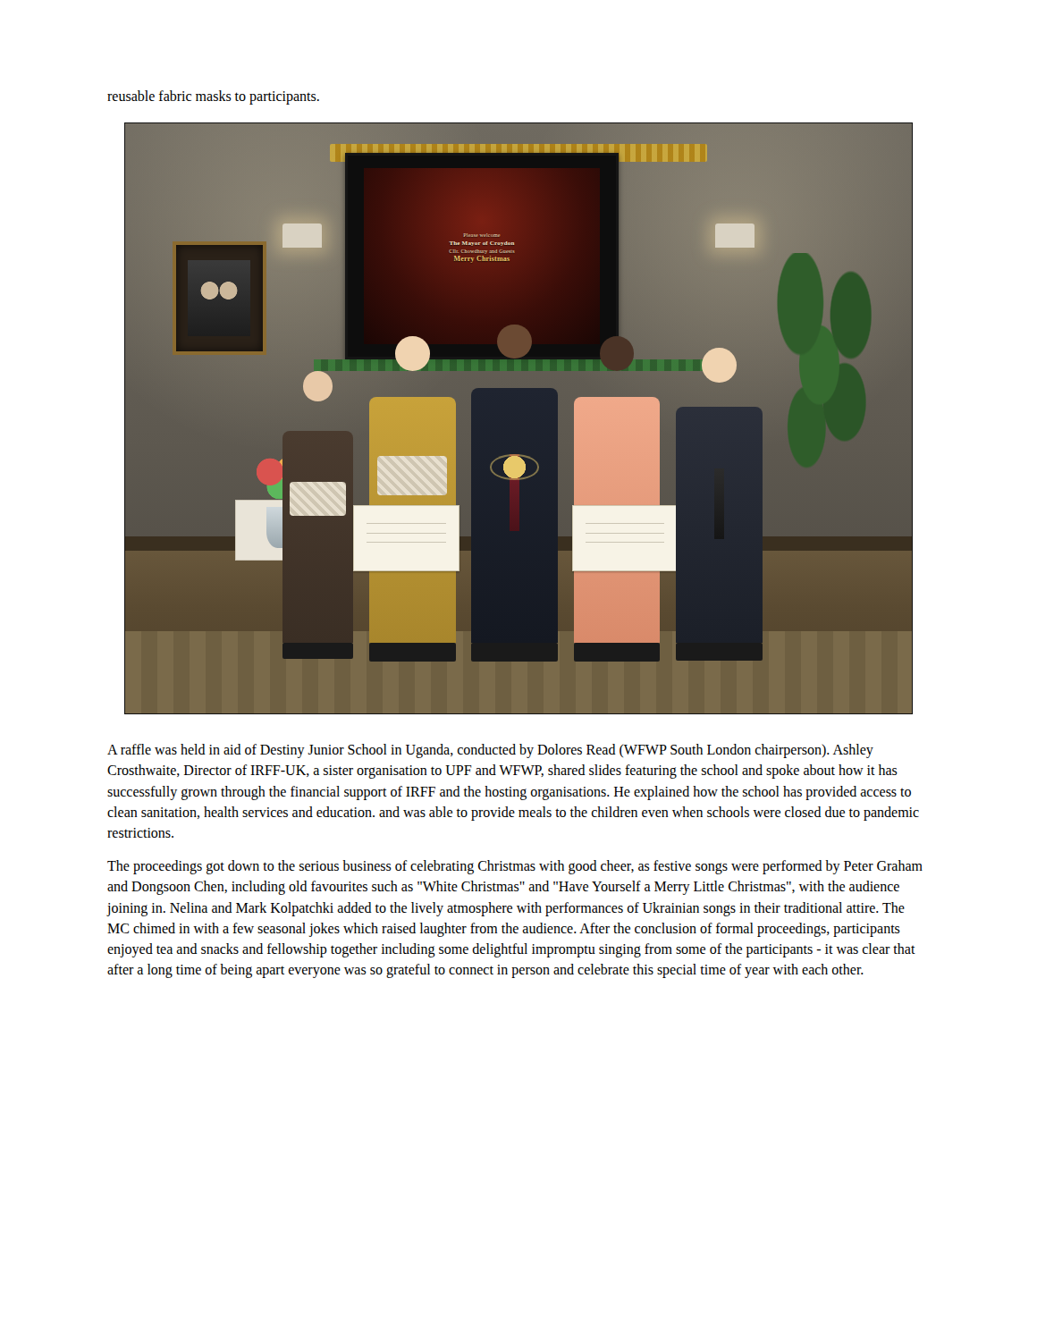reusable fabric masks to participants.
Please welcome
The Mayor of Croydon
Cllr. Chowdhury and Guests
Merry Christmas
A raffle was held in aid of Destiny Junior School in Uganda, conducted by Dolores Read (WFWP South London chairperson). Ashley Crosthwaite, Director of IRFF-UK, a sister organisation to UPF and WFWP, shared slides featuring the school and spoke about how it has successfully grown through the financial support of IRFF and the hosting organisations. He explained how the school has provided access to clean sanitation, health services and education. and was able to provide meals to the children even when schools were closed due to pandemic restrictions.
The proceedings got down to the serious business of celebrating Christmas with good cheer, as festive songs were performed by Peter Graham and Dongsoon Chen, including old favourites such as "White Christmas" and "Have Yourself a Merry Little Christmas", with the audience joining in. Nelina and Mark Kolpatchki added to the lively atmosphere with performances of Ukrainian songs in their traditional attire. The MC chimed in with a few seasonal jokes which raised laughter from the audience. After the conclusion of formal proceedings, participants enjoyed tea and snacks and fellowship together including some delightful impromptu singing from some of the participants - it was clear that after a long time of being apart everyone was so grateful to connect in person and celebrate this special time of year with each other.